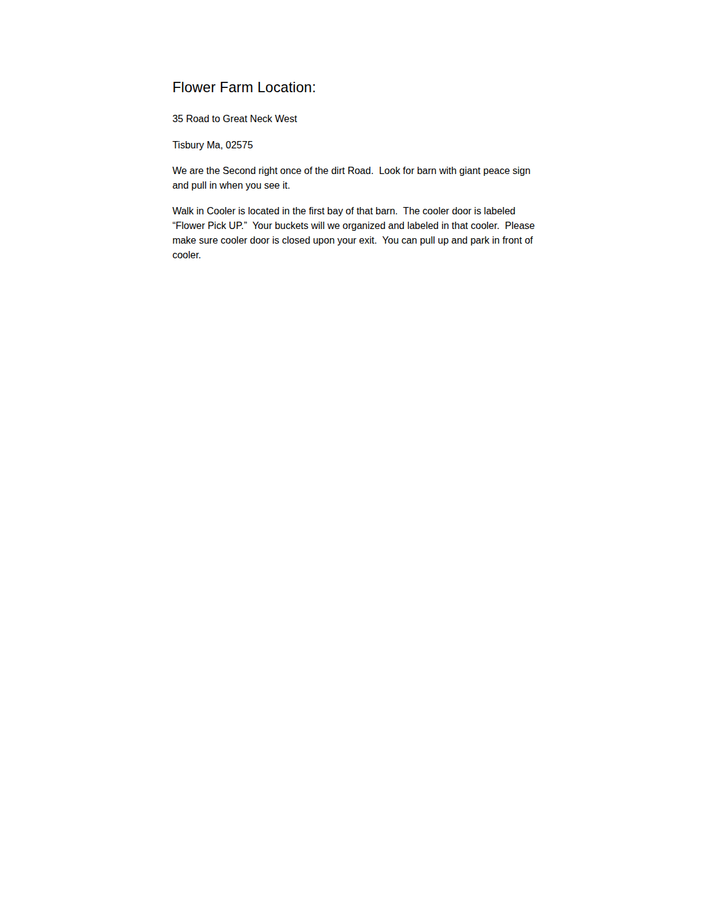Flower Farm Location:
35 Road to Great Neck West
Tisbury Ma, 02575
We are the Second right once of the dirt Road. Look for barn with giant peace sign and pull in when you see it.
Walk in Cooler is located in the first bay of that barn. The cooler door is labeled “Flower Pick UP.” Your buckets will we organized and labeled in that cooler. Please make sure cooler door is closed upon your exit. You can pull up and park in front of cooler.